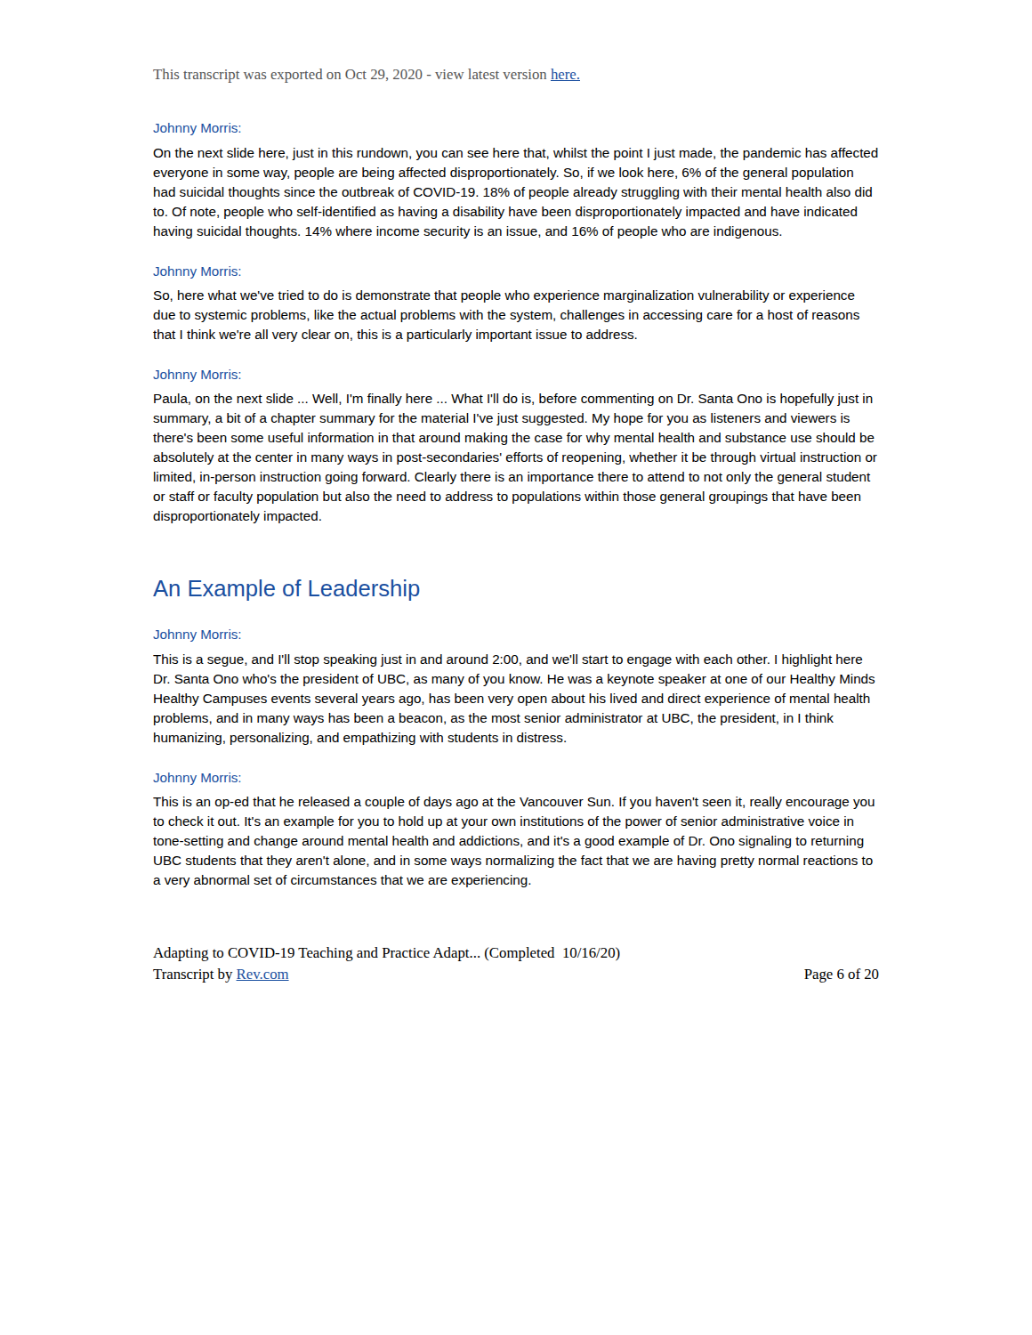This transcript was exported on Oct 29, 2020 - view latest version here.
Johnny Morris:
On the next slide here, just in this rundown, you can see here that, whilst the point I just made, the pandemic has affected everyone in some way, people are being affected disproportionately. So, if we look here, 6% of the general population had suicidal thoughts since the outbreak of COVID-19. 18% of people already struggling with their mental health also did to. Of note, people who self-identified as having a disability have been disproportionately impacted and have indicated having suicidal thoughts. 14% where income security is an issue, and 16% of people who are indigenous.
Johnny Morris:
So, here what we've tried to do is demonstrate that people who experience marginalization vulnerability or experience due to systemic problems, like the actual problems with the system, challenges in accessing care for a host of reasons that I think we're all very clear on, this is a particularly important issue to address.
Johnny Morris:
Paula, on the next slide ... Well, I'm finally here ... What I'll do is, before commenting on Dr. Santa Ono is hopefully just in summary, a bit of a chapter summary for the material I've just suggested. My hope for you as listeners and viewers is there's been some useful information in that around making the case for why mental health and substance use should be absolutely at the center in many ways in post-secondaries' efforts of reopening, whether it be through virtual instruction or limited, in-person instruction going forward. Clearly there is an importance there to attend to not only the general student or staff or faculty population but also the need to address to populations within those general groupings that have been disproportionately impacted.
An Example of Leadership
Johnny Morris:
This is a segue, and I'll stop speaking just in and around 2:00, and we'll start to engage with each other. I highlight here Dr. Santa Ono who's the president of UBC, as many of you know. He was a keynote speaker at one of our Healthy Minds Healthy Campuses events several years ago, has been very open about his lived and direct experience of mental health problems, and in many ways has been a beacon, as the most senior administrator at UBC, the president, in I think humanizing, personalizing, and empathizing with students in distress.
Johnny Morris:
This is an op-ed that he released a couple of days ago at the Vancouver Sun. If you haven't seen it, really encourage you to check it out. It's an example for you to hold up at your own institutions of the power of senior administrative voice in tone-setting and change around mental health and addictions, and it's a good example of Dr. Ono signaling to returning UBC students that they aren't alone, and in some ways normalizing the fact that we are having pretty normal reactions to a very abnormal set of circumstances that we are experiencing.
Adapting to COVID-19 Teaching and Practice Adapt... (Completed 10/16/20)
Transcript by Rev.com
Page 6 of 20